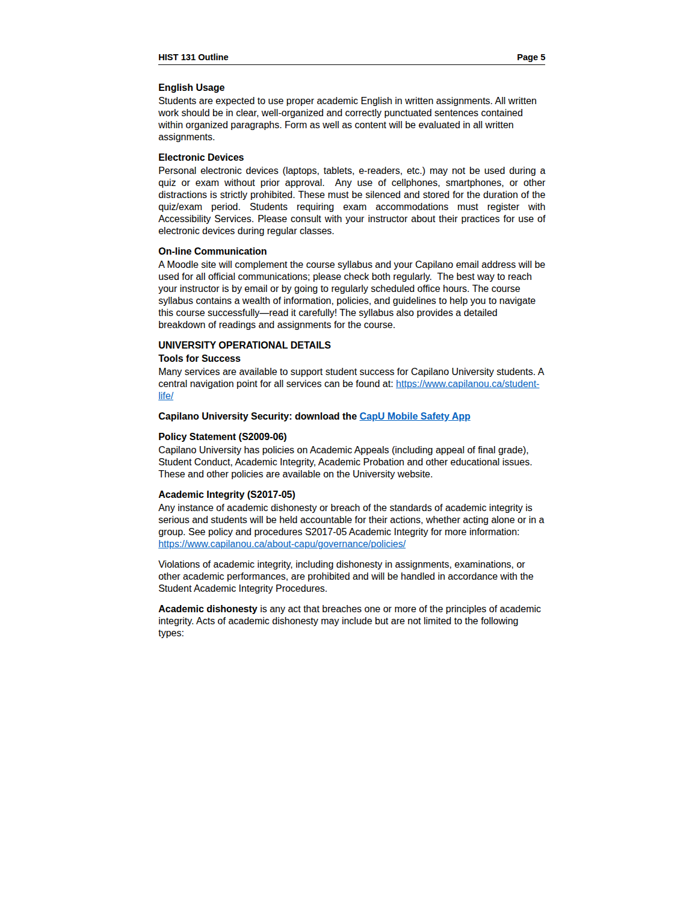HIST 131 Outline Page 5
English Usage
Students are expected to use proper academic English in written assignments. All written work should be in clear, well-organized and correctly punctuated sentences contained within organized paragraphs. Form as well as content will be evaluated in all written assignments.
Electronic Devices
Personal electronic devices (laptops, tablets, e-readers, etc.) may not be used during a quiz or exam without prior approval. Any use of cellphones, smartphones, or other distractions is strictly prohibited. These must be silenced and stored for the duration of the quiz/exam period. Students requiring exam accommodations must register with Accessibility Services. Please consult with your instructor about their practices for use of electronic devices during regular classes.
On-line Communication
A Moodle site will complement the course syllabus and your Capilano email address will be used for all official communications; please check both regularly. The best way to reach your instructor is by email or by going to regularly scheduled office hours. The course syllabus contains a wealth of information, policies, and guidelines to help you to navigate this course successfully—read it carefully! The syllabus also provides a detailed breakdown of readings and assignments for the course.
UNIVERSITY OPERATIONAL DETAILS
Tools for Success
Many services are available to support student success for Capilano University students. A central navigation point for all services can be found at: https://www.capilanou.ca/student-life/
Capilano University Security: download the CapU Mobile Safety App
Policy Statement (S2009-06)
Capilano University has policies on Academic Appeals (including appeal of final grade), Student Conduct, Academic Integrity, Academic Probation and other educational issues. These and other policies are available on the University website.
Academic Integrity (S2017-05)
Any instance of academic dishonesty or breach of the standards of academic integrity is serious and students will be held accountable for their actions, whether acting alone or in a group. See policy and procedures S2017-05 Academic Integrity for more information: https://www.capilanou.ca/about-capu/governance/policies/
Violations of academic integrity, including dishonesty in assignments, examinations, or other academic performances, are prohibited and will be handled in accordance with the Student Academic Integrity Procedures.
Academic dishonesty is any act that breaches one or more of the principles of academic integrity. Acts of academic dishonesty may include but are not limited to the following types: